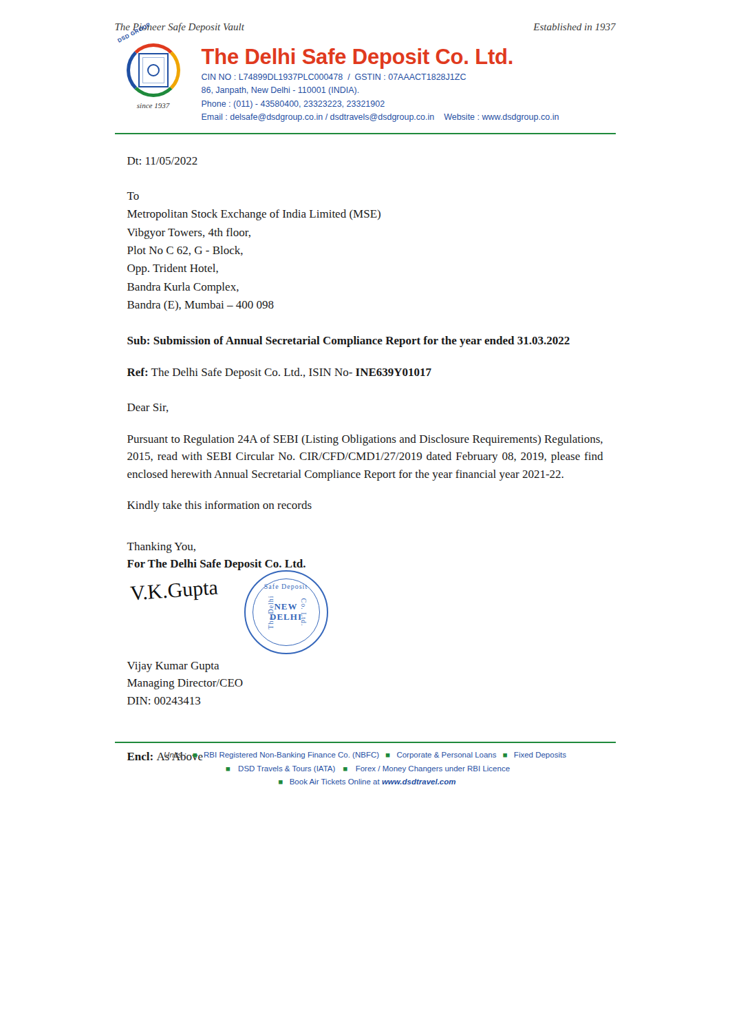The Pioneer Safe Deposit Vault
Established in 1937
DSD GROUP
since 1937
The Delhi Safe Deposit Co. Ltd.
CIN NO : L74899DL1937PLC000478 / GSTIN : 07AAACT1828J1ZC
86, Janpath, New Delhi - 110001 (INDIA).
Phone : (011) - 43580400, 23323223, 23321902
Email : delsafe@dsdgroup.co.in / dsdtravels@dsdgroup.co.in Website : www.dsdgroup.co.in
Dt: 11/05/2022
To
Metropolitan Stock Exchange of India Limited (MSE)
Vibgyor Towers, 4th floor,
Plot No C 62, G - Block,
Opp. Trident Hotel,
Bandra Kurla Complex,
Bandra (E), Mumbai – 400 098
Sub: Submission of Annual Secretarial Compliance Report for the year ended 31.03.2022
Ref: The Delhi Safe Deposit Co. Ltd., ISIN No- INE639Y01017
Dear Sir,
Pursuant to Regulation 24A of SEBI (Listing Obligations and Disclosure Requirements) Regulations, 2015, read with SEBI Circular No. CIR/CFD/CMD1/27/2019 dated February 08, 2019, please find enclosed herewith Annual Secretarial Compliance Report for the year financial year 2021-22.
Kindly take this information on records
Thanking You,
For The Delhi Safe Deposit Co. Ltd.
V.K.Gupta
Safe Deposit
The Delhi
Co. Ltd.
NEW
DELHI
Vijay Kumar Gupta Managing Director/CEO DIN: 00243413
Encl: As Above
Units : ■ RBI Registered Non-Banking Finance Co. (NBFC) ■ Corporate & Personal Loans ■ Fixed Deposits
■ DSD Travels & Tours (IATA) ■ Forex / Money Changers under RBI Licence
■ Book Air Tickets Online at www.dsdtravel.com